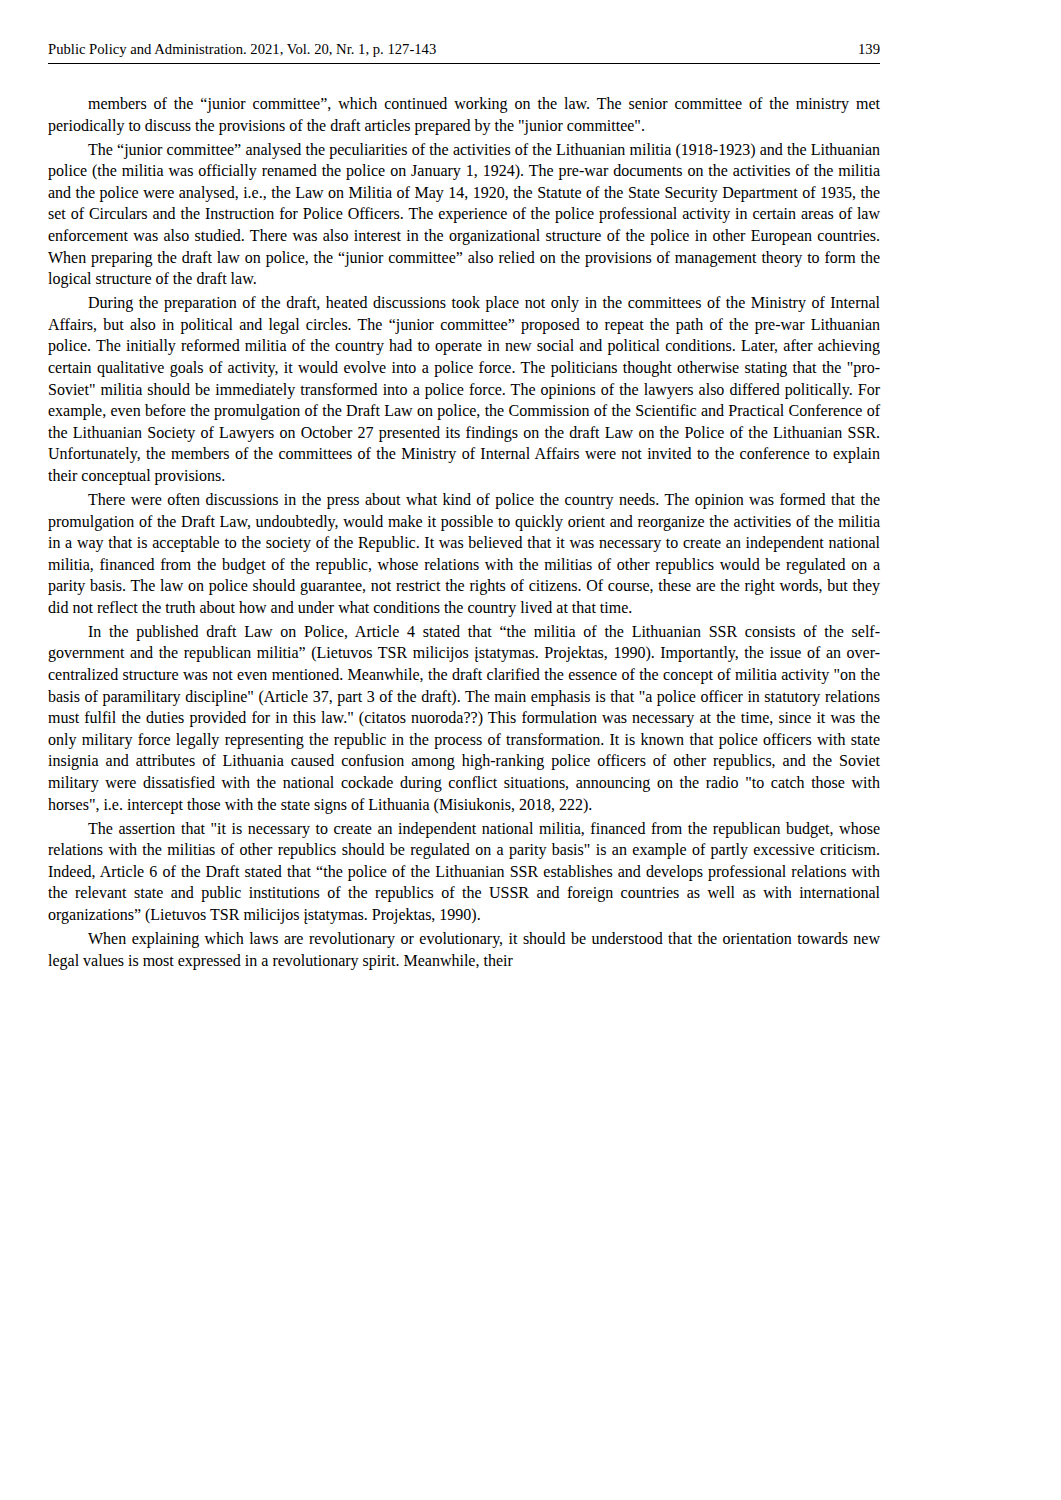Public Policy and Administration. 2021, Vol. 20, Nr. 1, p. 127-143
139
members of the “junior committee”, which continued working on the law. The senior committee of the ministry met periodically to discuss the provisions of the draft articles prepared by the "junior committee".
The “junior committee” analysed the peculiarities of the activities of the Lithuanian militia (1918-1923) and the Lithuanian police (the militia was officially renamed the police on January 1, 1924). The pre-war documents on the activities of the militia and the police were analysed, i.e., the Law on Militia of May 14, 1920, the Statute of the State Security Department of 1935, the set of Circulars and the Instruction for Police Officers. The experience of the police professional activity in certain areas of law enforcement was also studied. There was also interest in the organizational structure of the police in other European countries. When preparing the draft law on police, the “junior committee” also relied on the provisions of management theory to form the logical structure of the draft law.
During the preparation of the draft, heated discussions took place not only in the committees of the Ministry of Internal Affairs, but also in political and legal circles. The “junior committee” proposed to repeat the path of the pre-war Lithuanian police. The initially reformed militia of the country had to operate in new social and political conditions. Later, after achieving certain qualitative goals of activity, it would evolve into a police force. The politicians thought otherwise stating that the "pro-Soviet" militia should be immediately transformed into a police force. The opinions of the lawyers also differed politically. For example, even before the promulgation of the Draft Law on police, the Commission of the Scientific and Practical Conference of the Lithuanian Society of Lawyers on October 27 presented its findings on the draft Law on the Police of the Lithuanian SSR. Unfortunately, the members of the committees of the Ministry of Internal Affairs were not invited to the conference to explain their conceptual provisions.
There were often discussions in the press about what kind of police the country needs. The opinion was formed that the promulgation of the Draft Law, undoubtedly, would make it possible to quickly orient and reorganize the activities of the militia in a way that is acceptable to the society of the Republic. It was believed that it was necessary to create an independent national militia, financed from the budget of the republic, whose relations with the militias of other republics would be regulated on a parity basis. The law on police should guarantee, not restrict the rights of citizens. Of course, these are the right words, but they did not reflect the truth about how and under what conditions the country lived at that time.
In the published draft Law on Police, Article 4 stated that “the militia of the Lithuanian SSR consists of the self-government and the republican militia” (Lietuvos TSR milicijos įstatymas. Projektas, 1990). Importantly, the issue of an over-centralized structure was not even mentioned. Meanwhile, the draft clarified the essence of the concept of militia activity "on the basis of paramilitary discipline" (Article 37, part 3 of the draft). The main emphasis is that "a police officer in statutory relations must fulfil the duties provided for in this law." (citatos nuoroda??) This formulation was necessary at the time, since it was the only military force legally representing the republic in the process of transformation. It is known that police officers with state insignia and attributes of Lithuania caused confusion among high-ranking police officers of other republics, and the Soviet military were dissatisfied with the national cockade during conflict situations, announcing on the radio "to catch those with horses", i.e. intercept those with the state signs of Lithuania (Misiukonis, 2018, 222).
The assertion that "it is necessary to create an independent national militia, financed from the republican budget, whose relations with the militias of other republics should be regulated on a parity basis" is an example of partly excessive criticism. Indeed, Article 6 of the Draft stated that “the police of the Lithuanian SSR establishes and develops professional relations with the relevant state and public institutions of the republics of the USSR and foreign countries as well as with international organizations” (Lietuvos TSR milicijos įstatymas. Projektas, 1990).
When explaining which laws are revolutionary or evolutionary, it should be understood that the orientation towards new legal values is most expressed in a revolutionary spirit. Meanwhile, their